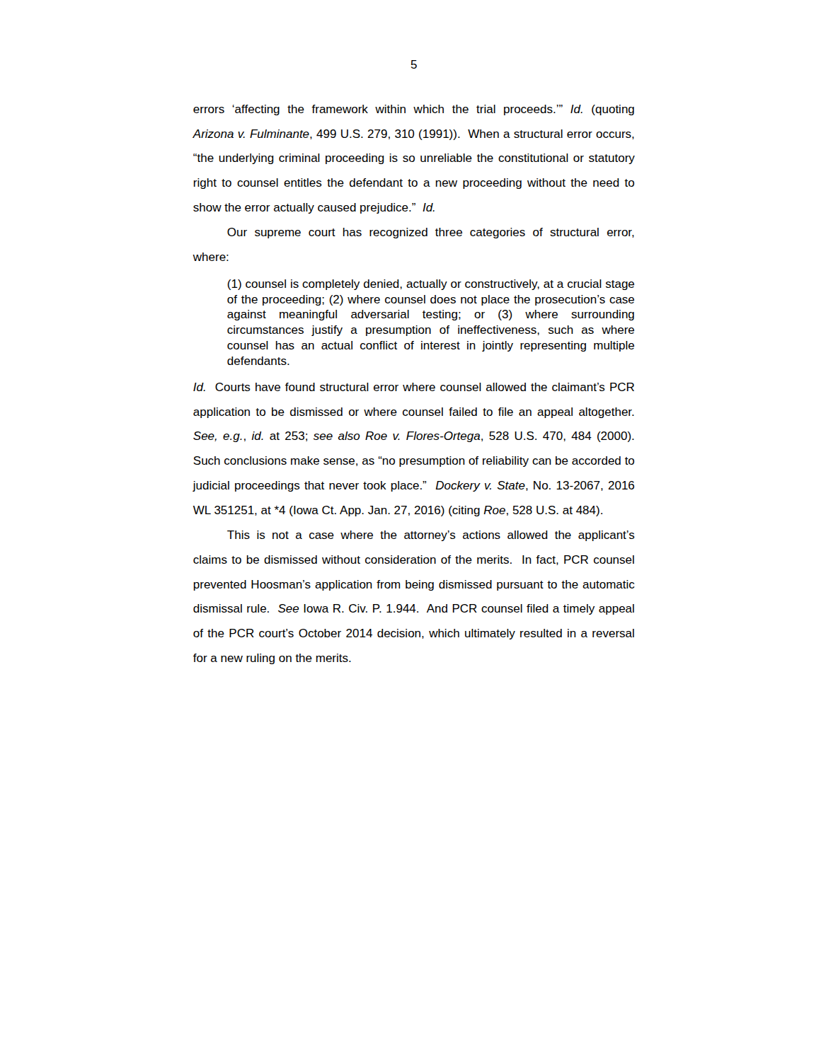5
errors ‘affecting the framework within which the trial proceeds.’” Id. (quoting Arizona v. Fulminante, 499 U.S. 279, 310 (1991)). When a structural error occurs, “the underlying criminal proceeding is so unreliable the constitutional or statutory right to counsel entitles the defendant to a new proceeding without the need to show the error actually caused prejudice.” Id.
Our supreme court has recognized three categories of structural error, where:
(1) counsel is completely denied, actually or constructively, at a crucial stage of the proceeding; (2) where counsel does not place the prosecution’s case against meaningful adversarial testing; or (3) where surrounding circumstances justify a presumption of ineffectiveness, such as where counsel has an actual conflict of interest in jointly representing multiple defendants.
Id. Courts have found structural error where counsel allowed the claimant’s PCR application to be dismissed or where counsel failed to file an appeal altogether. See, e.g., id. at 253; see also Roe v. Flores-Ortega, 528 U.S. 470, 484 (2000). Such conclusions make sense, as “no presumption of reliability can be accorded to judicial proceedings that never took place.” Dockery v. State, No. 13-2067, 2016 WL 351251, at *4 (Iowa Ct. App. Jan. 27, 2016) (citing Roe, 528 U.S. at 484).
This is not a case where the attorney’s actions allowed the applicant’s claims to be dismissed without consideration of the merits. In fact, PCR counsel prevented Hoosman’s application from being dismissed pursuant to the automatic dismissal rule. See Iowa R. Civ. P. 1.944. And PCR counsel filed a timely appeal of the PCR court’s October 2014 decision, which ultimately resulted in a reversal for a new ruling on the merits.